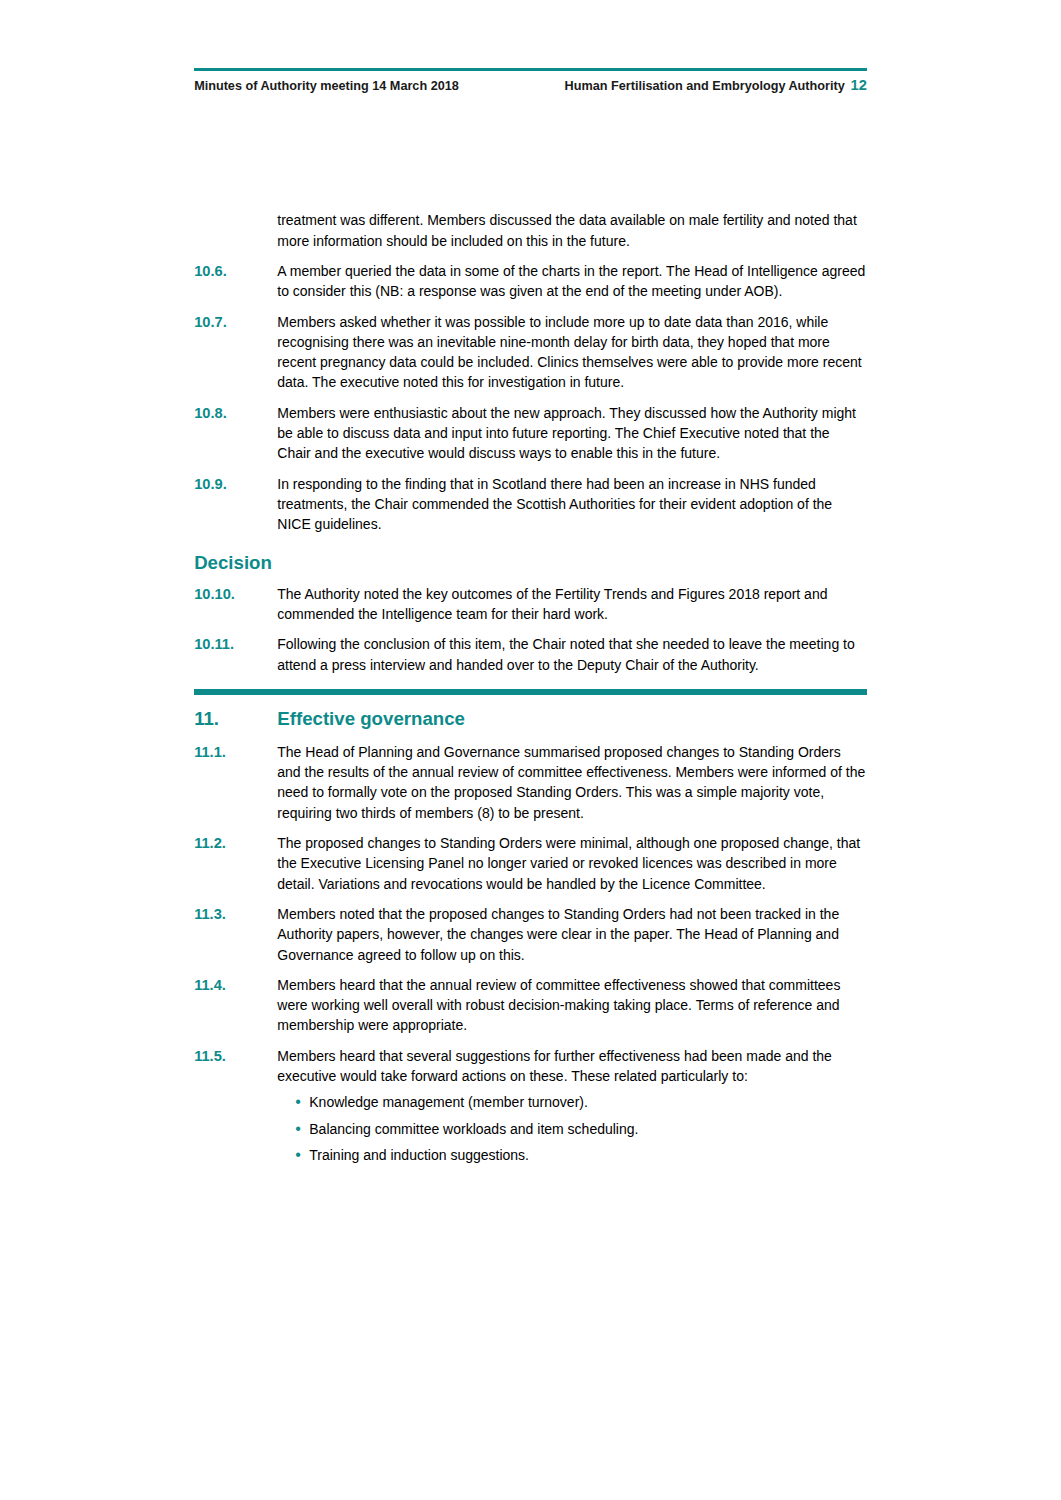Minutes of Authority meeting 14 March 2018
Human Fertilisation and Embryology Authority
12
treatment was different. Members discussed the data available on male fertility and noted that more information should be included on this in the future.
10.6.
A member queried the data in some of the charts in the report. The Head of Intelligence agreed to consider this (NB: a response was given at the end of the meeting under AOB).
10.7.
Members asked whether it was possible to include more up to date data than 2016, while recognising there was an inevitable nine-month delay for birth data, they hoped that more recent pregnancy data could be included. Clinics themselves were able to provide more recent data. The executive noted this for investigation in future.
10.8.
Members were enthusiastic about the new approach. They discussed how the Authority might be able to discuss data and input into future reporting. The Chief Executive noted that the Chair and the executive would discuss ways to enable this in the future.
10.9.
In responding to the finding that in Scotland there had been an increase in NHS funded treatments, the Chair commended the Scottish Authorities for their evident adoption of the NICE guidelines.
Decision
10.10.
The Authority noted the key outcomes of the Fertility Trends and Figures 2018 report and commended the Intelligence team for their hard work.
10.11.
Following the conclusion of this item, the Chair noted that she needed to leave the meeting to attend a press interview and handed over to the Deputy Chair of the Authority.
11.
Effective governance
11.1.
The Head of Planning and Governance summarised proposed changes to Standing Orders and the results of the annual review of committee effectiveness. Members were informed of the need to formally vote on the proposed Standing Orders. This was a simple majority vote, requiring two thirds of members (8) to be present.
11.2.
The proposed changes to Standing Orders were minimal, although one proposed change, that the Executive Licensing Panel no longer varied or revoked licences was described in more detail. Variations and revocations would be handled by the Licence Committee.
11.3.
Members noted that the proposed changes to Standing Orders had not been tracked in the Authority papers, however, the changes were clear in the paper. The Head of Planning and Governance agreed to follow up on this.
11.4.
Members heard that the annual review of committee effectiveness showed that committees were working well overall with robust decision-making taking place. Terms of reference and membership were appropriate.
11.5.
Members heard that several suggestions for further effectiveness had been made and the executive would take forward actions on these. These related particularly to:
Knowledge management (member turnover).
Balancing committee workloads and item scheduling.
Training and induction suggestions.